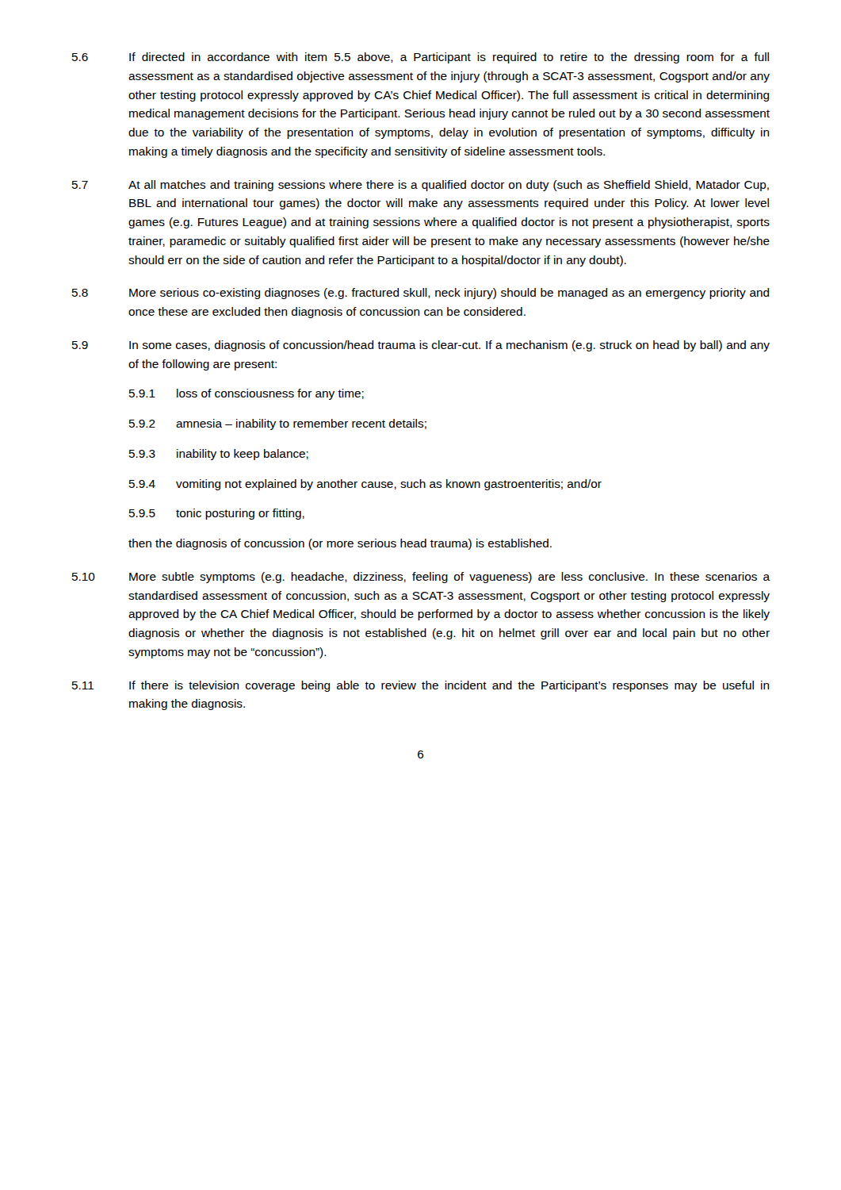5.6
If directed in accordance with item 5.5 above, a Participant is required to retire to the dressing room for a full assessment as a standardised objective assessment of the injury (through a SCAT-3 assessment, Cogsport and/or any other testing protocol expressly approved by CA’s Chief Medical Officer). The full assessment is critical in determining medical management decisions for the Participant. Serious head injury cannot be ruled out by a 30 second assessment due to the variability of the presentation of symptoms, delay in evolution of presentation of symptoms, difficulty in making a timely diagnosis and the specificity and sensitivity of sideline assessment tools.
5.7
At all matches and training sessions where there is a qualified doctor on duty (such as Sheffield Shield, Matador Cup, BBL and international tour games) the doctor will make any assessments required under this Policy. At lower level games (e.g. Futures League) and at training sessions where a qualified doctor is not present a physiotherapist, sports trainer, paramedic or suitably qualified first aider will be present to make any necessary assessments (however he/she should err on the side of caution and refer the Participant to a hospital/doctor if in any doubt).
5.8
More serious co-existing diagnoses (e.g. fractured skull, neck injury) should be managed as an emergency priority and once these are excluded then diagnosis of concussion can be considered.
5.9
In some cases, diagnosis of concussion/head trauma is clear-cut. If a mechanism (e.g. struck on head by ball) and any of the following are present:
5.9.1
loss of consciousness for any time;
5.9.2
amnesia – inability to remember recent details;
5.9.3
inability to keep balance;
5.9.4
vomiting not explained by another cause, such as known gastroenteritis; and/or
5.9.5
tonic posturing or fitting,
then the diagnosis of concussion (or more serious head trauma) is established.
5.10
More subtle symptoms (e.g. headache, dizziness, feeling of vagueness) are less conclusive. In these scenarios a standardised assessment of concussion, such as a SCAT-3 assessment, Cogsport or other testing protocol expressly approved by the CA Chief Medical Officer, should be performed by a doctor to assess whether concussion is the likely diagnosis or whether the diagnosis is not established (e.g. hit on helmet grill over ear and local pain but no other symptoms may not be “concussion”).
5.11
If there is television coverage being able to review the incident and the Participant’s responses may be useful in making the diagnosis.
6